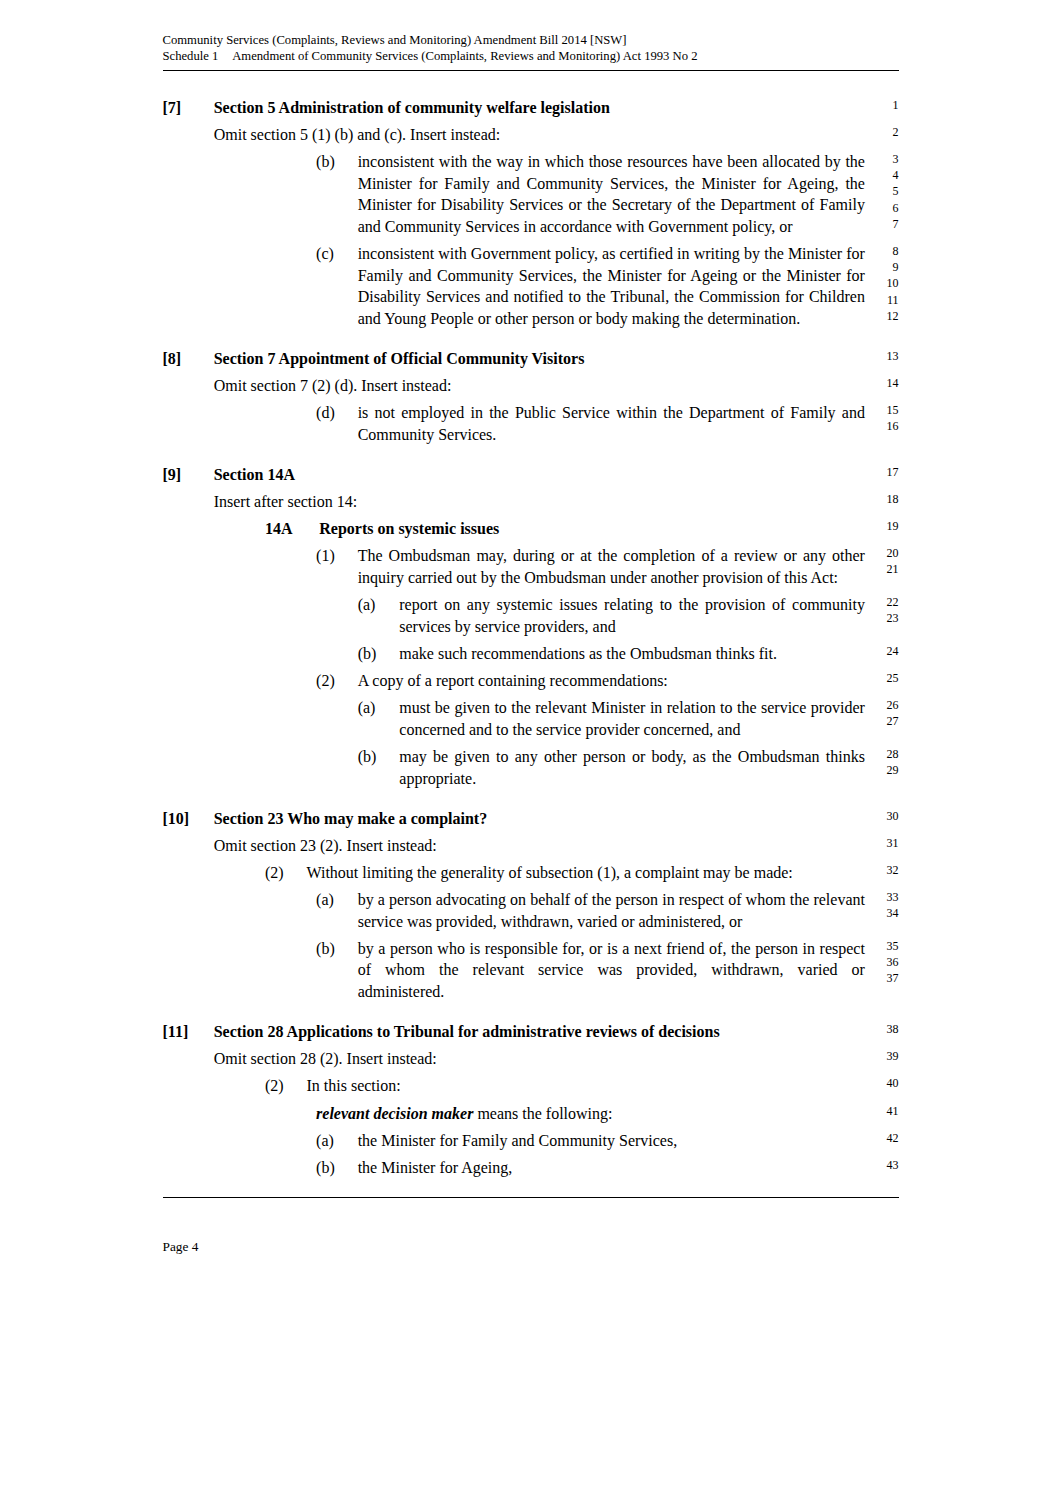Community Services (Complaints, Reviews and Monitoring) Amendment Bill 2014 [NSW] Schedule 1 Amendment of Community Services (Complaints, Reviews and Monitoring) Act 1993 No 2
[7]
Section 5 Administration of community welfare legislation
1
Omit section 5 (1) (b) and (c). Insert instead:
2
(b)
inconsistent with the way in which those resources have been allocated by the Minister for Family and Community Services, the Minister for Ageing, the Minister for Disability Services or the Secretary of the Department of Family and Community Services in accordance with Government policy, or
3 4 5 6 7
(c)
inconsistent with Government policy, as certified in writing by the Minister for Family and Community Services, the Minister for Ageing or the Minister for Disability Services and notified to the Tribunal, the Commission for Children and Young People or other person or body making the determination.
8 9 10 11 12
[8]
Section 7 Appointment of Official Community Visitors
13
Omit section 7 (2) (d). Insert instead:
14
(d)
is not employed in the Public Service within the Department of Family and Community Services.
15 16
[9]
Section 14A
17
Insert after section 14:
18
14A
Reports on systemic issues
19
(1)
The Ombudsman may, during or at the completion of a review or any other inquiry carried out by the Ombudsman under another provision of this Act:
20 21
(a)
report on any systemic issues relating to the provision of community services by service providers, and
22 23
(b)
make such recommendations as the Ombudsman thinks fit.
24
(2)
A copy of a report containing recommendations:
25
(a)
must be given to the relevant Minister in relation to the service provider concerned and to the service provider concerned, and
26 27
(b)
may be given to any other person or body, as the Ombudsman thinks appropriate.
28 29
[10]
Section 23 Who may make a complaint?
30
Omit section 23 (2). Insert instead:
31
(2)
Without limiting the generality of subsection (1), a complaint may be made:
32
(a)
by a person advocating on behalf of the person in respect of whom the relevant service was provided, withdrawn, varied or administered, or
33 34
(b)
by a person who is responsible for, or is a next friend of, the person in respect of whom the relevant service was provided, withdrawn, varied or administered.
35 36 37
[11]
Section 28 Applications to Tribunal for administrative reviews of decisions
38
Omit section 28 (2). Insert instead:
39
(2)
In this section:
40
relevant decision maker means the following:
41
(a)
the Minister for Family and Community Services,
42
(b)
the Minister for Ageing,
43
Page 4